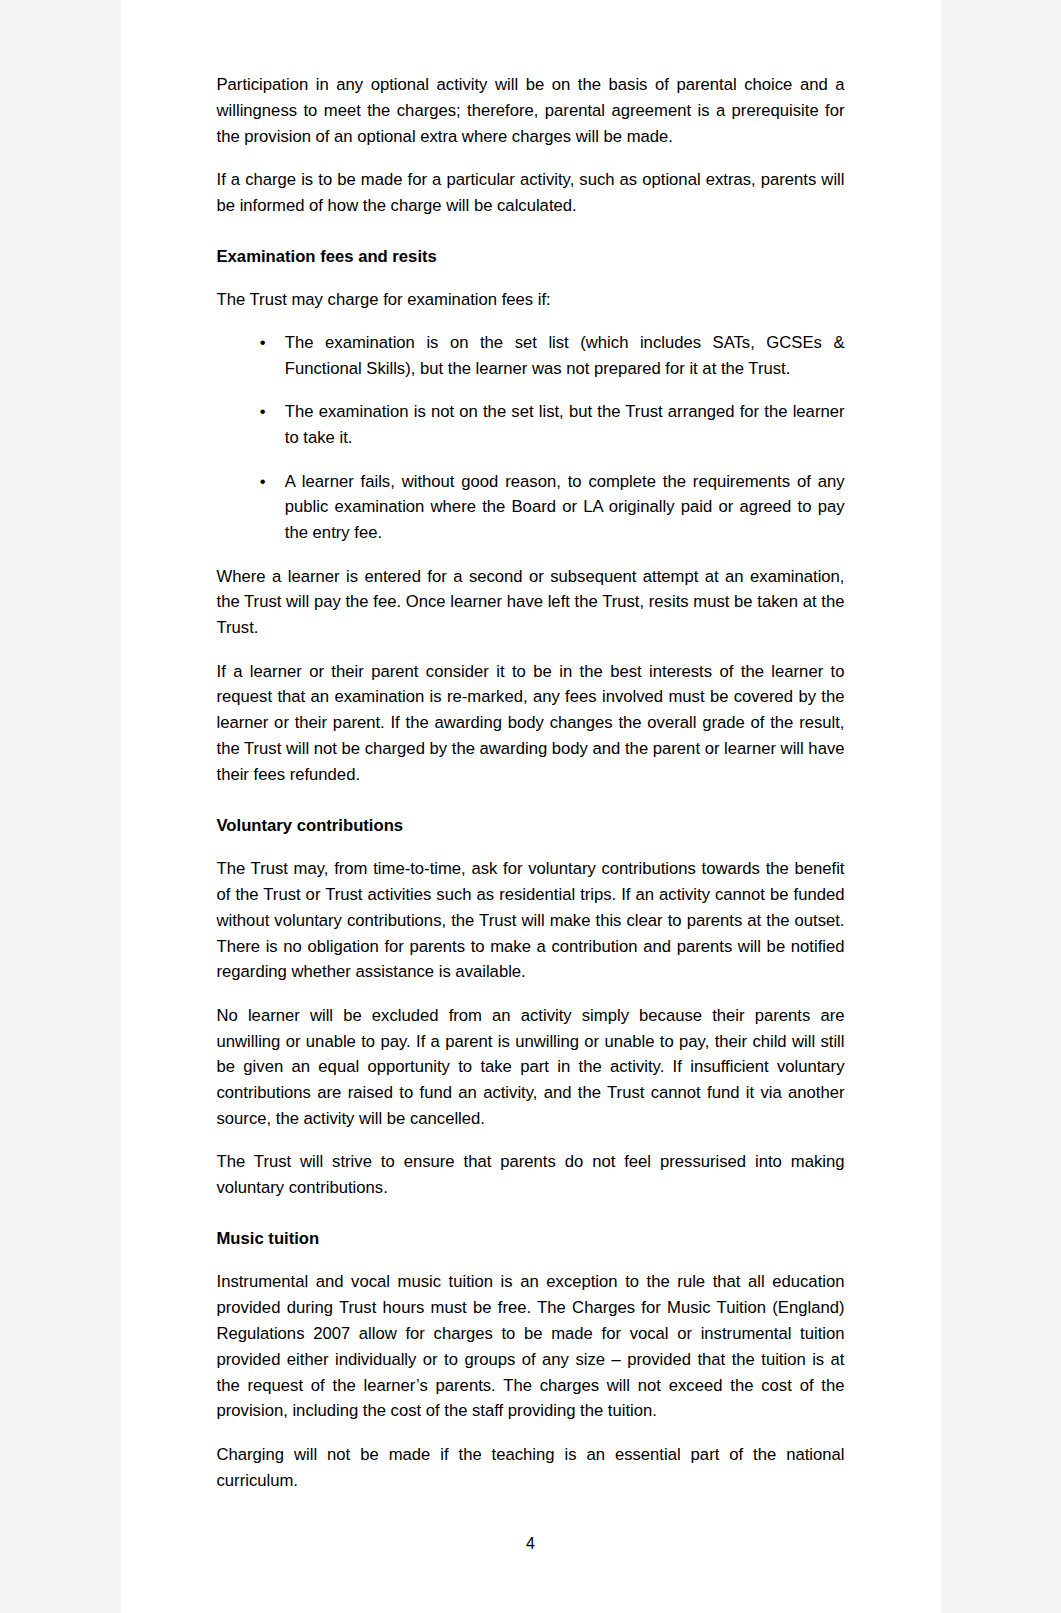Participation in any optional activity will be on the basis of parental choice and a willingness to meet the charges; therefore, parental agreement is a prerequisite for the provision of an optional extra where charges will be made.
If a charge is to be made for a particular activity, such as optional extras, parents will be informed of how the charge will be calculated.
Examination fees and resits
The Trust may charge for examination fees if:
The examination is on the set list (which includes SATs, GCSEs & Functional Skills), but the learner was not prepared for it at the Trust.
The examination is not on the set list, but the Trust arranged for the learner to take it.
A learner fails, without good reason, to complete the requirements of any public examination where the Board or LA originally paid or agreed to pay the entry fee.
Where a learner is entered for a second or subsequent attempt at an examination, the Trust will pay the fee. Once learner have left the Trust, resits must be taken at the Trust.
If a learner or their parent consider it to be in the best interests of the learner to request that an examination is re-marked, any fees involved must be covered by the learner or their parent. If the awarding body changes the overall grade of the result, the Trust will not be charged by the awarding body and the parent or learner will have their fees refunded.
Voluntary contributions
The Trust may, from time-to-time, ask for voluntary contributions towards the benefit of the Trust or Trust activities such as residential trips. If an activity cannot be funded without voluntary contributions, the Trust will make this clear to parents at the outset. There is no obligation for parents to make a contribution and parents will be notified regarding whether assistance is available.
No learner will be excluded from an activity simply because their parents are unwilling or unable to pay. If a parent is unwilling or unable to pay, their child will still be given an equal opportunity to take part in the activity. If insufficient voluntary contributions are raised to fund an activity, and the Trust cannot fund it via another source, the activity will be cancelled.
The Trust will strive to ensure that parents do not feel pressurised into making voluntary contributions.
Music tuition
Instrumental and vocal music tuition is an exception to the rule that all education provided during Trust hours must be free. The Charges for Music Tuition (England) Regulations 2007 allow for charges to be made for vocal or instrumental tuition provided either individually or to groups of any size – provided that the tuition is at the request of the learner’s parents. The charges will not exceed the cost of the provision, including the cost of the staff providing the tuition.
Charging will not be made if the teaching is an essential part of the national curriculum.
4